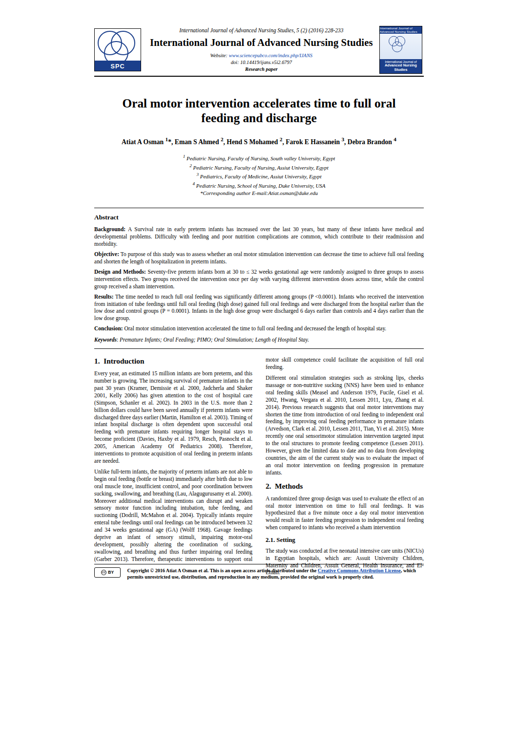SPC
International Journal of Advanced Nursing Studies, 5 (2) (2016) 228-233
International Journal of Advanced Nursing Studies
Website: www.sciencepubco.com/index.php/IJANS
doi: 10.14419/ijans.v5i2.6797
Research paper
International Journal of Advanced Nursing Studies
International Journal of
Advanced Nursing Studies
Oral motor intervention accelerates time to full oral
feeding and discharge
Atiat A Osman 1*, Eman S Ahmed 2, Hend S Mohamed 2, Farok E Hassanein 3, Debra Brandon 4
1 Pediatric Nursing, Faculty of Nursing, South valley University, Egypt
2 Pediatric Nursing, Faculty of Nursing, Assiut University, Egypt
3 Pediatrics, Faculty of Medicine, Assiut University, Egypt
4 Pediatric Nursing, School of Nursing, Duke University, USA
*Corresponding author E-mail:Atiat.osman@duke.edu
Abstract
Background: A Survival rate in early preterm infants has increased over the last 30 years, but many of these infants have medical and developmental problems. Difficulty with feeding and poor nutrition complications are common, which contribute to their readmission and morbidity.
Objective: To purpose of this study was to assess whether an oral motor stimulation intervention can decrease the time to achieve full oral feeding and shorten the length of hospitalization in preterm infants.
Design and Methods: Seventy-five preterm infants born at 30 to ≤ 32 weeks gestational age were randomly assigned to three groups to assess intervention effects. Two groups received the intervention once per day with varying different intervention doses across time, while the control group received a sham intervention.
Results: The time needed to reach full oral feeding was significantly different among groups (P <0.0001). Infants who received the intervention from initiation of tube feedings until full oral feeding (high dose) gained full oral feedings and were discharged from the hospital earlier than the low dose and control groups (P = 0.0001). Infants in the high dose group were discharged 6 days earlier than controls and 4 days earlier than the low dose group.
Conclusion: Oral motor stimulation intervention accelerated the time to full oral feeding and decreased the length of hospital stay.
Keywords: Premature Infants; Oral Feeding; PIMO; Oral Stimulation; Length of Hospital Stay.
1. Introduction
Every year, an estimated 15 million infants are born preterm, and this number is growing. The increasing survival of premature infants in the past 30 years (Kramer, Demissie et al. 2000, Jadcherla and Shaker 2001, Kelly 2006) has given attention to the cost of hospital care (Simpson, Schanler et al. 2002). In 2003 in the U.S. more than 2 billion dollars could have been saved annually if preterm infants were discharged three days earlier (Martin, Hamilton et al. 2003). Timing of infant hospital discharge is often dependent upon successful oral feeding with premature infants requiring longer hospital stays to become proficient (Davies, Haxby et al. 1979, Resch, Pasnocht et al. 2005, American Academy Of Pediatrics 2008). Therefore, interventions to promote acquisition of oral feeding in preterm infants are needed.
Unlike full-term infants, the majority of preterm infants are not able to begin oral feeding (bottle or breast) immediately after birth due to low oral muscle tone, insufficient control, and poor coordination between sucking, swallowing, and breathing (Lau, Alagugurusamy et al. 2000). Moreover additional medical interventions can disrupt and weaken sensory motor function including intubation, tube feeding, and suctioning (Dodrill, McMahon et al. 2004). Typically infants require enteral tube feedings until oral feedings can be introduced between 32 and 34 weeks gestational age (GA) (Wolff 1968). Gavage feedings deprive an infant of sensory stimuli, impairing motor-oral development, possibly altering the coordination of sucking, swallowing, and breathing and thus further impairing oral feeding (Garber 2013). Therefore, therapeutic interventions to support oral motor skill competence could facilitate the acquisition of full oral feeding.
Different oral stimulation strategies such as stroking lips, cheeks massage or non-nutritive sucking (NNS) have been used to enhance oral feeding skills (Measel and Anderson 1979, Fucile, Gisel et al. 2002, Hwang, Vergara et al. 2010, Lessen 2011, Lyu, Zhang et al. 2014). Previous research suggests that oral motor interventions may shorten the time from introduction of oral feeding to independent oral feeding, by improving oral feeding performance in premature infants (Arvedson, Clark et al. 2010, Lessen 2011, Tian, Yi et al. 2015). More recently one oral sensorimotor stimulation intervention targeted input to the oral structures to promote feeding competence (Lessen 2011). However, given the limited data to date and no data from developing countries, the aim of the current study was to evaluate the impact of an oral motor intervention on feeding progression in premature infants.
2. Methods
A randomized three group design was used to evaluate the effect of an oral motor intervention on time to full oral feedings. It was hypothesized that a five minute once a day oral motor intervention would result in faster feeding progression to independent oral feeding when compared to infants who received a sham intervention
2.1. Setting
The study was conducted at five neonatal intensive care units (NICUs) in Egyptian hospitals, which are: Assuit University Children, Maternity and Children, Assuit General, Health Insurance, and El-Eman.
cc
BY
Copyright © 2016 Atiat A Osman et al. This is an open access article distributed under the Creative Commons Attribution License, which permits unrestricted use, distribution, and reproduction in any medium, provided the original work is properly cited.